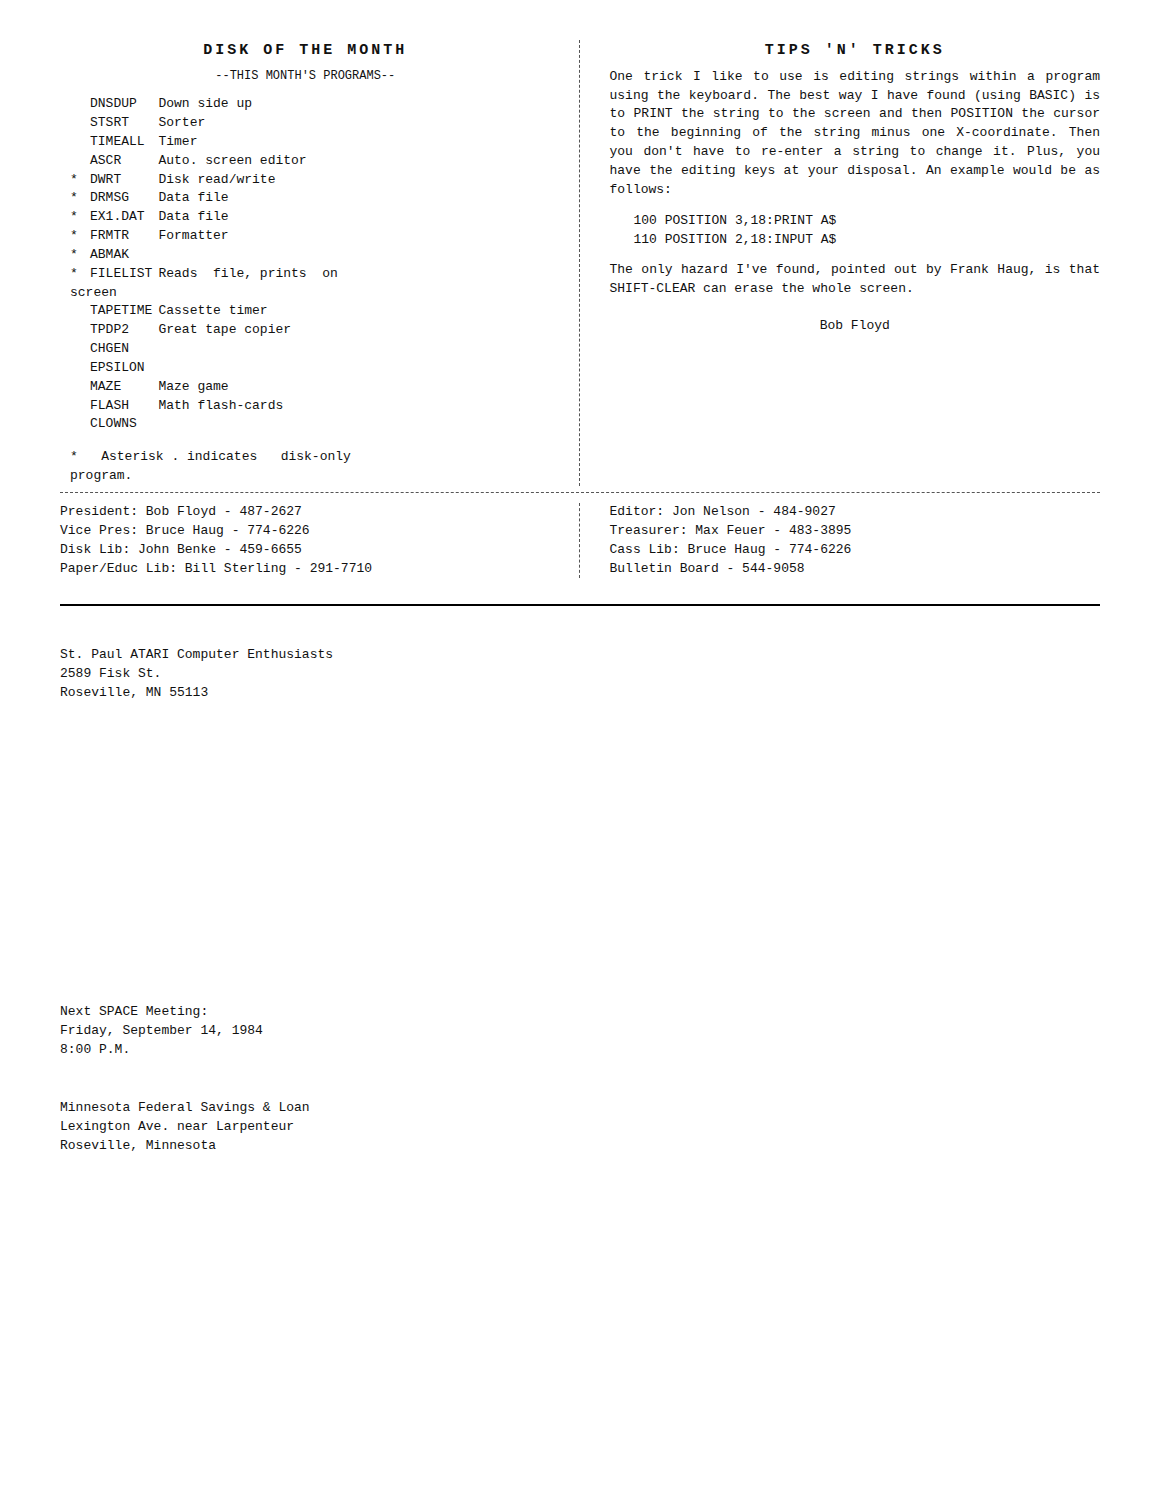DISK OF THE MONTH
--THIS MONTH'S PROGRAMS--
| | DNSDUP | Down side up |
| | STSRT | Sorter |
| | TIMEALL | Timer |
| | ASCR | Auto. screen editor |
| * | DWRT | Disk read/write |
| * | DRMSG | Data file |
| * | EX1.DAT | Data file |
| * | FRMTR | Formatter |
| * | ABMAK | |
| * | FILELIST | Reads file, prints on |
screen
| | TAPETIME | Cassette timer |
| | TPDP2 | Great tape copier |
| | CHGEN | |
| | EPSILON | |
| | MAZE | Maze game |
| | FLASH | Math flash-cards |
| | CLOWNS | |
* Asterisk . indicates disk-only
program.
TIPS 'N' TRICKS
One trick I like to use is editing strings within a program using the keyboard. The best way I have found (using BASIC) is to PRINT the string to the screen and then POSITION the cursor to the beginning of the string minus one X-coordinate. Then you don't have to re-enter a string to change it. Plus, you have the editing keys at your disposal. An example would be as follows:
100 POSITION 3,18:PRINT A$ 110 POSITION 2,18:INPUT A$
The only hazard I've found, pointed out by Frank Haug, is that SHIFT-CLEAR can erase the whole screen.
Bob Floyd
President: Bob Floyd - 487-2627
Vice Pres: Bruce Haug - 774-6226
Disk Lib: John Benke - 459-6655
Paper/Educ Lib: Bill Sterling - 291-7710
Editor: Jon Nelson - 484-9027
Treasurer: Max Feuer - 483-3895
Cass Lib: Bruce Haug - 774-6226
Bulletin Board - 544-9058
St. Paul ATARI Computer Enthusiasts
2589 Fisk St.
Roseville, MN 55113
Next SPACE Meeting:
Friday, September 14, 1984
8:00 P.M.
Minnesota Federal Savings & Loan
Lexington Ave. near Larpenteur
Roseville, Minnesota